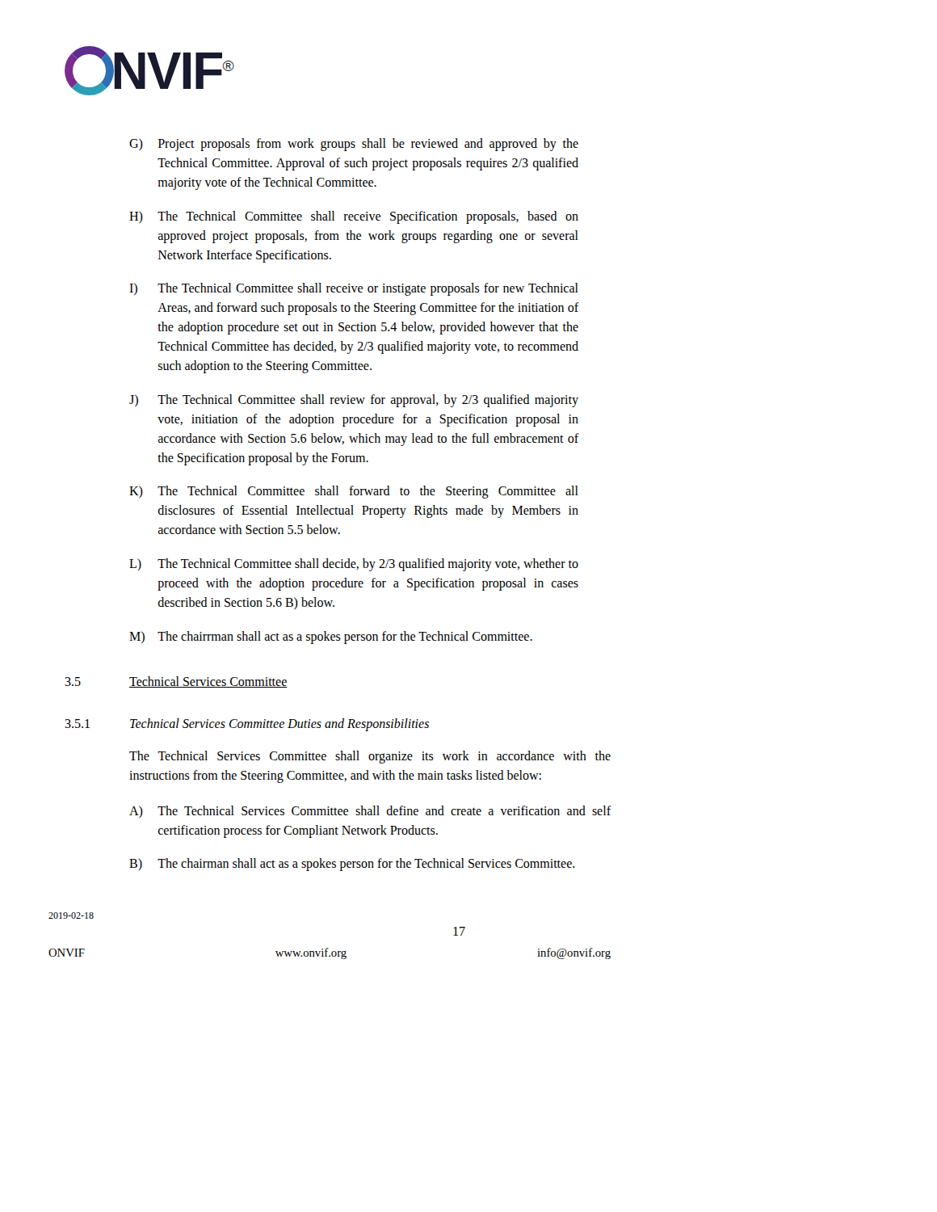NVIF®
G) Project proposals from work groups shall be reviewed and approved by the Technical Committee. Approval of such project proposals requires 2/3 qualified majority vote of the Technical Committee.
H) The Technical Committee shall receive Specification proposals, based on approved project proposals, from the work groups regarding one or several Network Interface Specifications.
I) The Technical Committee shall receive or instigate proposals for new Technical Areas, and forward such proposals to the Steering Committee for the initiation of the adoption procedure set out in Section 5.4 below, provided however that the Technical Committee has decided, by 2/3 qualified majority vote, to recommend such adoption to the Steering Committee.
J) The Technical Committee shall review for approval, by 2/3 qualified majority vote, initiation of the adoption procedure for a Specification proposal in accordance with Section 5.6 below, which may lead to the full embracement of the Specification proposal by the Forum.
K) The Technical Committee shall forward to the Steering Committee all disclosures of Essential Intellectual Property Rights made by Members in accordance with Section 5.5 below.
L) The Technical Committee shall decide, by 2/3 qualified majority vote, whether to proceed with the adoption procedure for a Specification proposal in cases described in Section 5.6 B) below.
M) The chairrman shall act as a spokes person for the Technical Committee.
3.5 Technical Services Committee
3.5.1 Technical Services Committee Duties and Responsibilities
The Technical Services Committee shall organize its work in accordance with the instructions from the Steering Committee, and with the main tasks listed below:
A) The Technical Services Committee shall define and create a verification and self certification process for Compliant Network Products.
B) The chairman shall act as a spokes person for the Technical Services Committee.
17
2019-02-18
ONVIF www.onvif.org info@onvif.org